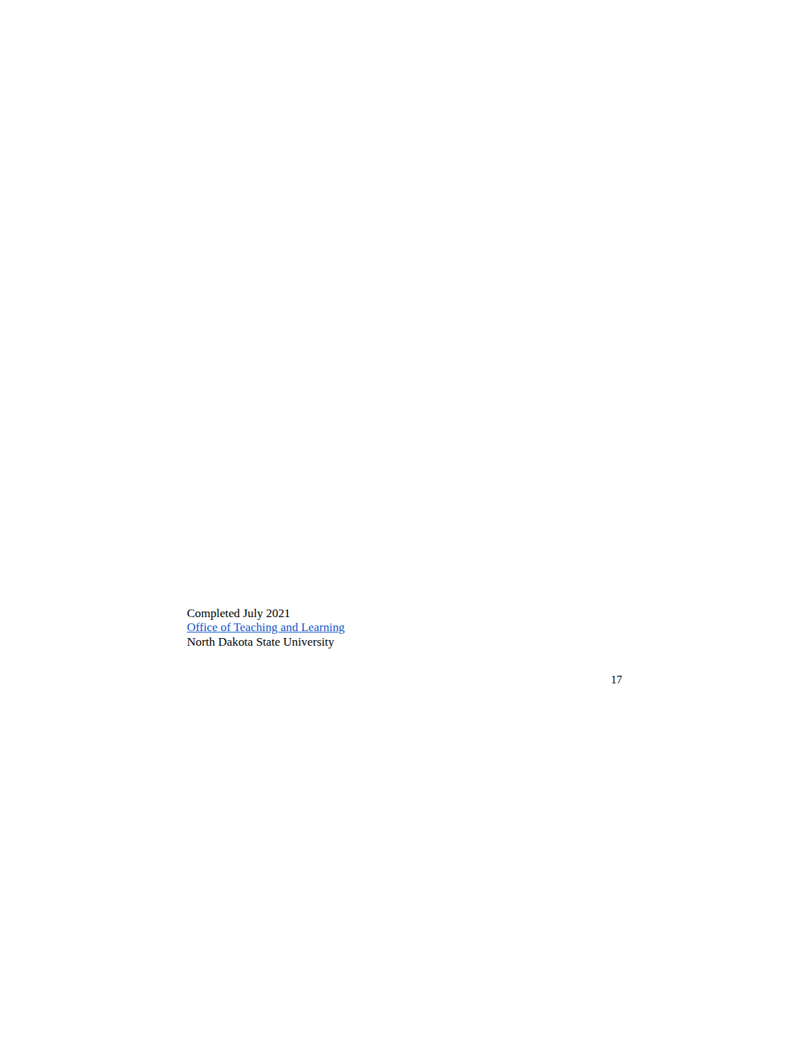Completed July 2021
Office of Teaching and Learning
North Dakota State University
17